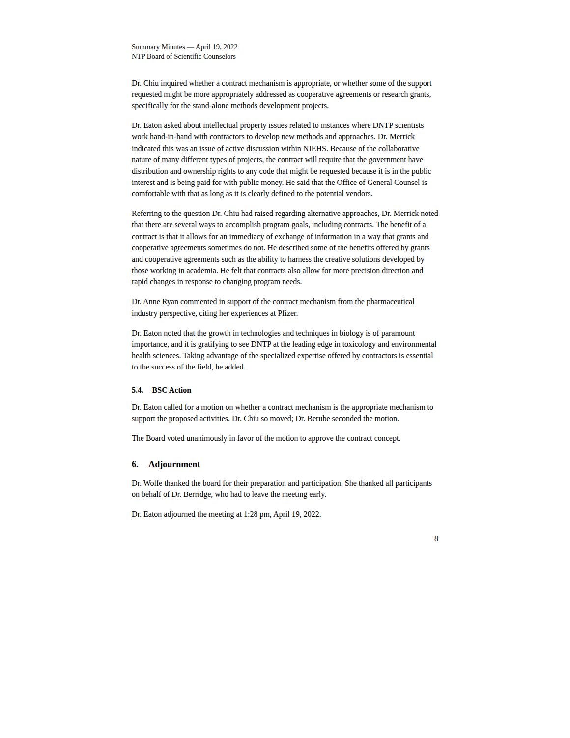Summary Minutes — April 19, 2022
NTP Board of Scientific Counselors
Dr. Chiu inquired whether a contract mechanism is appropriate, or whether some of the support requested might be more appropriately addressed as cooperative agreements or research grants, specifically for the stand-alone methods development projects.
Dr. Eaton asked about intellectual property issues related to instances where DNTP scientists work hand-in-hand with contractors to develop new methods and approaches. Dr. Merrick indicated this was an issue of active discussion within NIEHS. Because of the collaborative nature of many different types of projects, the contract will require that the government have distribution and ownership rights to any code that might be requested because it is in the public interest and is being paid for with public money. He said that the Office of General Counsel is comfortable with that as long as it is clearly defined to the potential vendors.
Referring to the question Dr. Chiu had raised regarding alternative approaches, Dr. Merrick noted that there are several ways to accomplish program goals, including contracts. The benefit of a contract is that it allows for an immediacy of exchange of information in a way that grants and cooperative agreements sometimes do not. He described some of the benefits offered by grants and cooperative agreements such as the ability to harness the creative solutions developed by those working in academia. He felt that contracts also allow for more precision direction and rapid changes in response to changing program needs.
Dr. Anne Ryan commented in support of the contract mechanism from the pharmaceutical industry perspective, citing her experiences at Pfizer.
Dr. Eaton noted that the growth in technologies and techniques in biology is of paramount importance, and it is gratifying to see DNTP at the leading edge in toxicology and environmental health sciences. Taking advantage of the specialized expertise offered by contractors is essential to the success of the field, he added.
5.4. BSC Action
Dr. Eaton called for a motion on whether a contract mechanism is the appropriate mechanism to support the proposed activities. Dr. Chiu so moved; Dr. Berube seconded the motion.
The Board voted unanimously in favor of the motion to approve the contract concept.
6. Adjournment
Dr. Wolfe thanked the board for their preparation and participation. She thanked all participants on behalf of Dr. Berridge, who had to leave the meeting early.
Dr. Eaton adjourned the meeting at 1:28 pm, April 19, 2022.
8